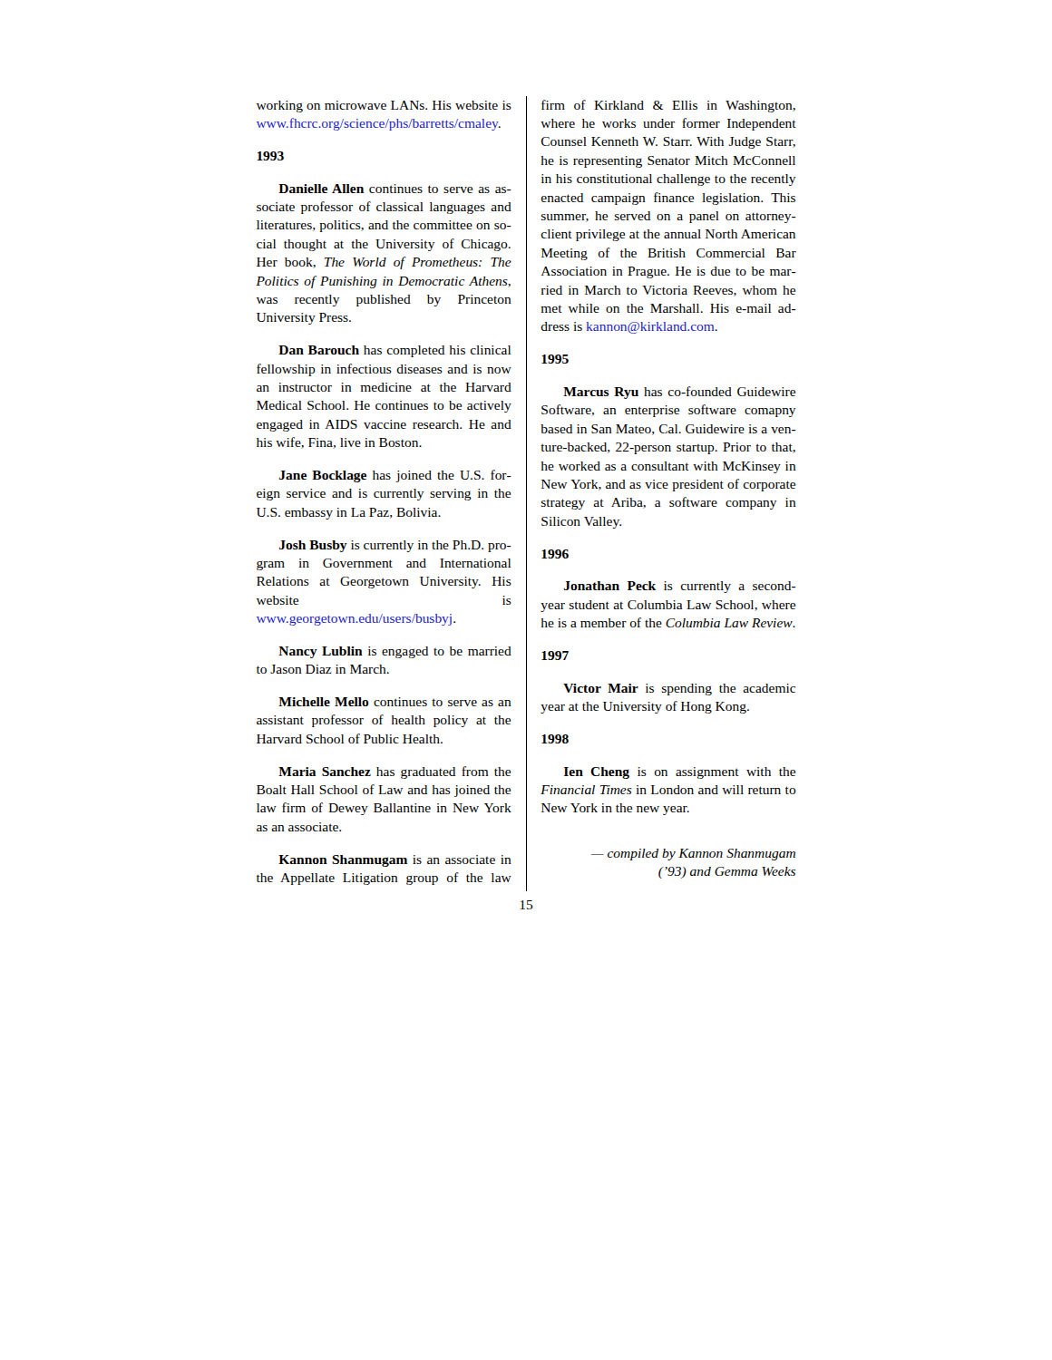working on microwave LANs. His website is www.fhcrc.org/science/phs/barretts/cmaley.
1993
Danielle Allen continues to serve as associate professor of classical languages and literatures, politics, and the committee on social thought at the University of Chicago. Her book, The World of Prometheus: The Politics of Punishing in Democratic Athens, was recently published by Princeton University Press.
Dan Barouch has completed his clinical fellowship in infectious diseases and is now an instructor in medicine at the Harvard Medical School. He continues to be actively engaged in AIDS vaccine research. He and his wife, Fina, live in Boston.
Jane Bocklage has joined the U.S. foreign service and is currently serving in the U.S. embassy in La Paz, Bolivia.
Josh Busby is currently in the Ph.D. program in Government and International Relations at Georgetown University. His website is www.georgetown.edu/users/busbyj.
Nancy Lublin is engaged to be married to Jason Diaz in March.
Michelle Mello continues to serve as an assistant professor of health policy at the Harvard School of Public Health.
Maria Sanchez has graduated from the Boalt Hall School of Law and has joined the law firm of Dewey Ballantine in New York as an associate.
Kannon Shanmugam is an associate in the Appellate Litigation group of the law firm of Kirkland & Ellis in Washington, where he works under former Independent Counsel Kenneth W. Starr. With Judge Starr, he is representing Senator Mitch McConnell in his constitutional challenge to the recently enacted campaign finance legislation. This summer, he served on a panel on attorney-client privilege at the annual North American Meeting of the British Commercial Bar Association in Prague. He is due to be married in March to Victoria Reeves, whom he met while on the Marshall. His e-mail address is kannon@kirkland.com.
1995
Marcus Ryu has co-founded Guidewire Software, an enterprise software comapny based in San Mateo, Cal. Guidewire is a venture-backed, 22-person startup. Prior to that, he worked as a consultant with McKinsey in New York, and as vice president of corporate strategy at Ariba, a software company in Silicon Valley.
1996
Jonathan Peck is currently a second-year student at Columbia Law School, where he is a member of the Columbia Law Review.
1997
Victor Mair is spending the academic year at the University of Hong Kong.
1998
Ien Cheng is on assignment with the Financial Times in London and will return to New York in the new year.
— compiled by Kannon Shanmugam
(’93) and Gemma Weeks
15